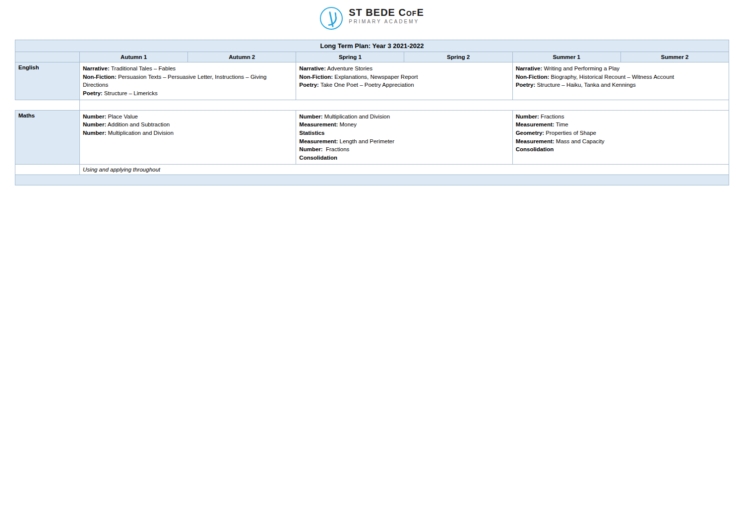ST BEDE COFE
PRIMARY ACADEMY
| Long Term Plan: Year 3 2021-2022 |
| | Autumn 1 | Autumn 2 | Spring 1 | Spring 2 | Summer 1 | Summer 2 |
| English | Narrative: Traditional Tales – Fables Non-Fiction: Persuasion Texts – Persuasive Letter, Instructions – Giving Directions Poetry: Structure – Limericks | Narrative: Adventure Stories Non-Fiction: Explanations, Newspaper Report Poetry: Take One Poet – Poetry Appreciation | Narrative: Writing and Performing a Play Non-Fiction: Biography, Historical Recount – Witness Account Poetry: Structure – Haiku, Tanka and Kennings |
| Maths | Number: Place Value Number: Addition and Subtraction Number: Multiplication and Division | Number: Multiplication and Division Measurement: Money Statistics Measurement: Length and Perimeter Number: Fractions Consolidation | Number: Fractions Measurement: Time Geometry: Properties of Shape Measurement: Mass and Capacity Consolidation |
| | Using and applying throughout |